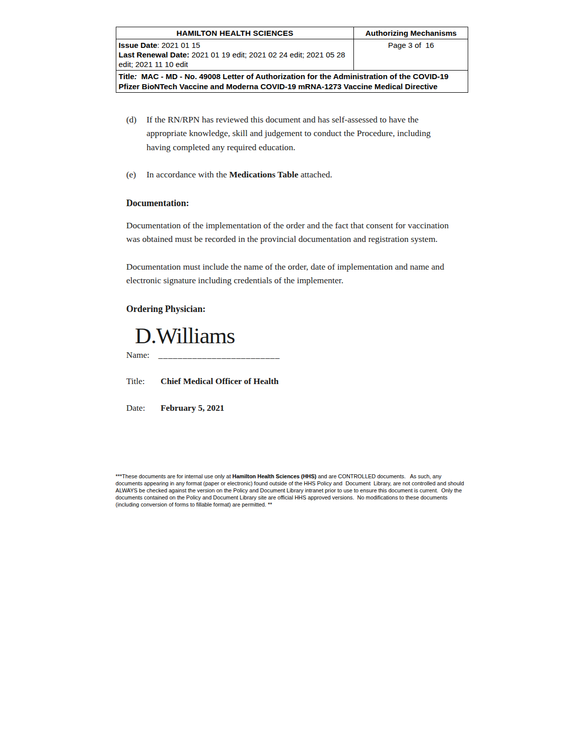| HAMILTON HEALTH SCIENCES | Authorizing Mechanisms |
| Issue Date : 2021 01 15 Last Renewal Date: 2021 01 19 edit; 2021 02 24 edit; 2021 05 28 edit; 2021 11 10 edit | Page 3 of 16 |
| Title : MAC - MD - No. 49008 Letter of Authorization for the Administration of the COVID-19 Pfizer BioNTech Vaccine and Moderna COVID-19 mRNA-1273 Vaccine Medical Directive |
(d) If the RN/RPN has reviewed this document and has self-assessed to have the appropriate knowledge, skill and judgement to conduct the Procedure, including having completed any required education.
(e) In accordance with the Medications Table attached.
Documentation:
Documentation of the implementation of the order and the fact that consent for vaccination was obtained must be recorded in the provincial documentation and registration system.
Documentation must include the name of the order, date of implementation and name and electronic signature including credentials of the implementer.
Ordering Physician:
D.Williams
Name: _________________________
Title: Chief Medical Officer of Health
Date: February 5, 2021
***These documents are for internal use only at Hamilton Health Sciences (HHS) and are CONTROLLED documents. As such, any documents appearing in any format (paper or electronic) found outside of the HHS Policy and Document Library, are not controlled and should ALWAYS be checked against the version on the Policy and Document Library intranet prior to use to ensure this document is current. Only the documents contained on the Policy and Document Library site are official HHS approved versions. No modifications to these documents (including conversion of forms to fillable format) are permitted. **